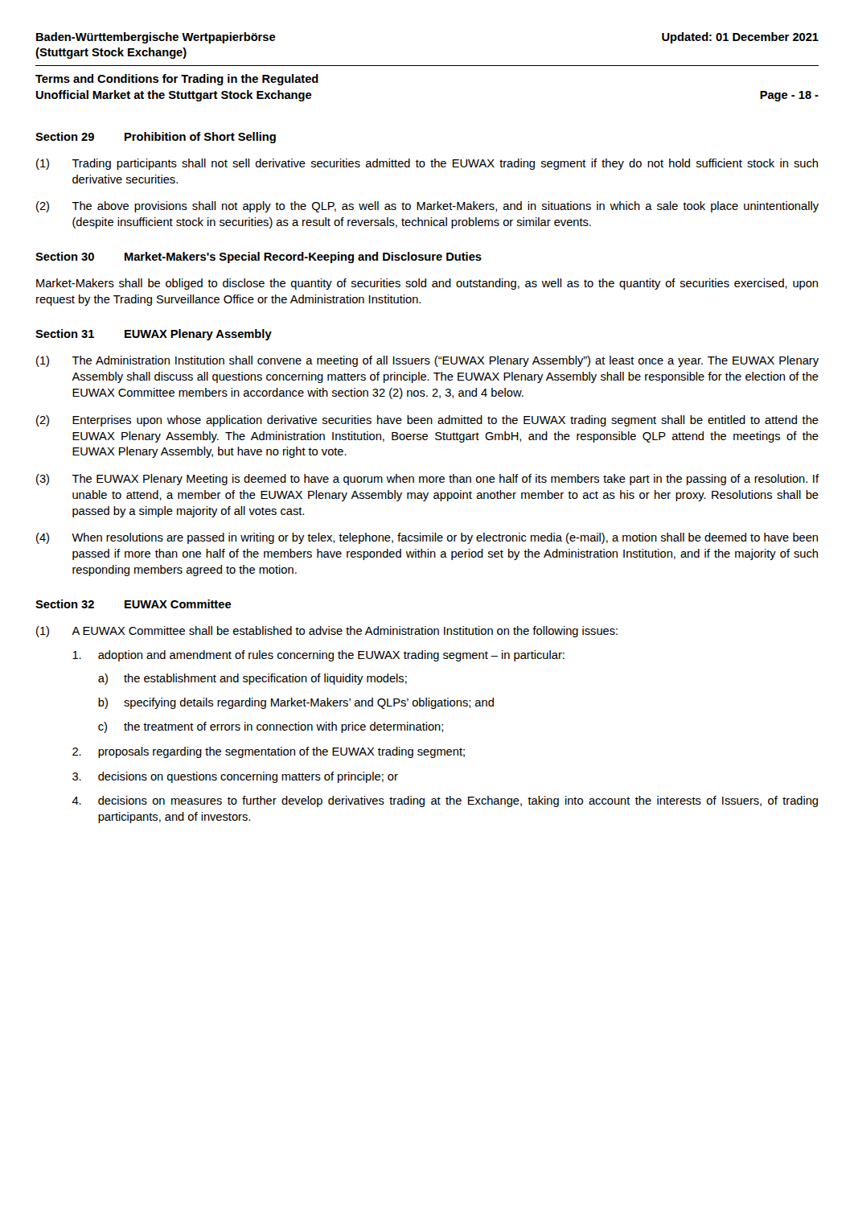Baden-Württembergische Wertpapierbörse
(Stuttgart Stock Exchange)
Updated: 01 December 2021
Terms and Conditions for Trading in the Regulated
Unofficial Market at the Stuttgart Stock Exchange
Page - 18 -
Section 29 Prohibition of Short Selling
Trading participants shall not sell derivative securities admitted to the EUWAX trading segment if they do not hold sufficient stock in such derivative securities.
The above provisions shall not apply to the QLP, as well as to Market-Makers, and in situations in which a sale took place unintentionally (despite insufficient stock in securities) as a result of reversals, technical problems or similar events.
Section 30 Market-Makers's Special Record-Keeping and Disclosure Duties
Market-Makers shall be obliged to disclose the quantity of securities sold and outstanding, as well as to the quantity of securities exercised, upon request by the Trading Surveillance Office or the Administration Institution.
Section 31 EUWAX Plenary Assembly
The Administration Institution shall convene a meeting of all Issuers (“EUWAX Plenary Assembly”) at least once a year. The EUWAX Plenary Assembly shall discuss all questions concerning matters of principle. The EUWAX Plenary Assembly shall be responsible for the election of the EUWAX Committee members in accordance with section 32 (2) nos. 2, 3, and 4 below.
Enterprises upon whose application derivative securities have been admitted to the EUWAX trading segment shall be entitled to attend the EUWAX Plenary Assembly. The Administration Institution, Boerse Stuttgart GmbH, and the responsible QLP attend the meetings of the EUWAX Plenary Assembly, but have no right to vote.
The EUWAX Plenary Meeting is deemed to have a quorum when more than one half of its members take part in the passing of a resolution. If unable to attend, a member of the EUWAX Plenary Assembly may appoint another member to act as his or her proxy. Resolutions shall be passed by a simple majority of all votes cast.
When resolutions are passed in writing or by telex, telephone, facsimile or by electronic media (e-mail), a motion shall be deemed to have been passed if more than one half of the members have responded within a period set by the Administration Institution, and if the majority of such responding members agreed to the motion.
Section 32 EUWAX Committee
A EUWAX Committee shall be established to advise the Administration Institution on the following issues:
adoption and amendment of rules concerning the EUWAX trading segment – in particular:
the establishment and specification of liquidity models;
specifying details regarding Market-Makers’ and QLPs’ obligations; and
the treatment of errors in connection with price determination;
proposals regarding the segmentation of the EUWAX trading segment;
decisions on questions concerning matters of principle; or
decisions on measures to further develop derivatives trading at the Exchange, taking into account the interests of Issuers, of trading participants, and of investors.